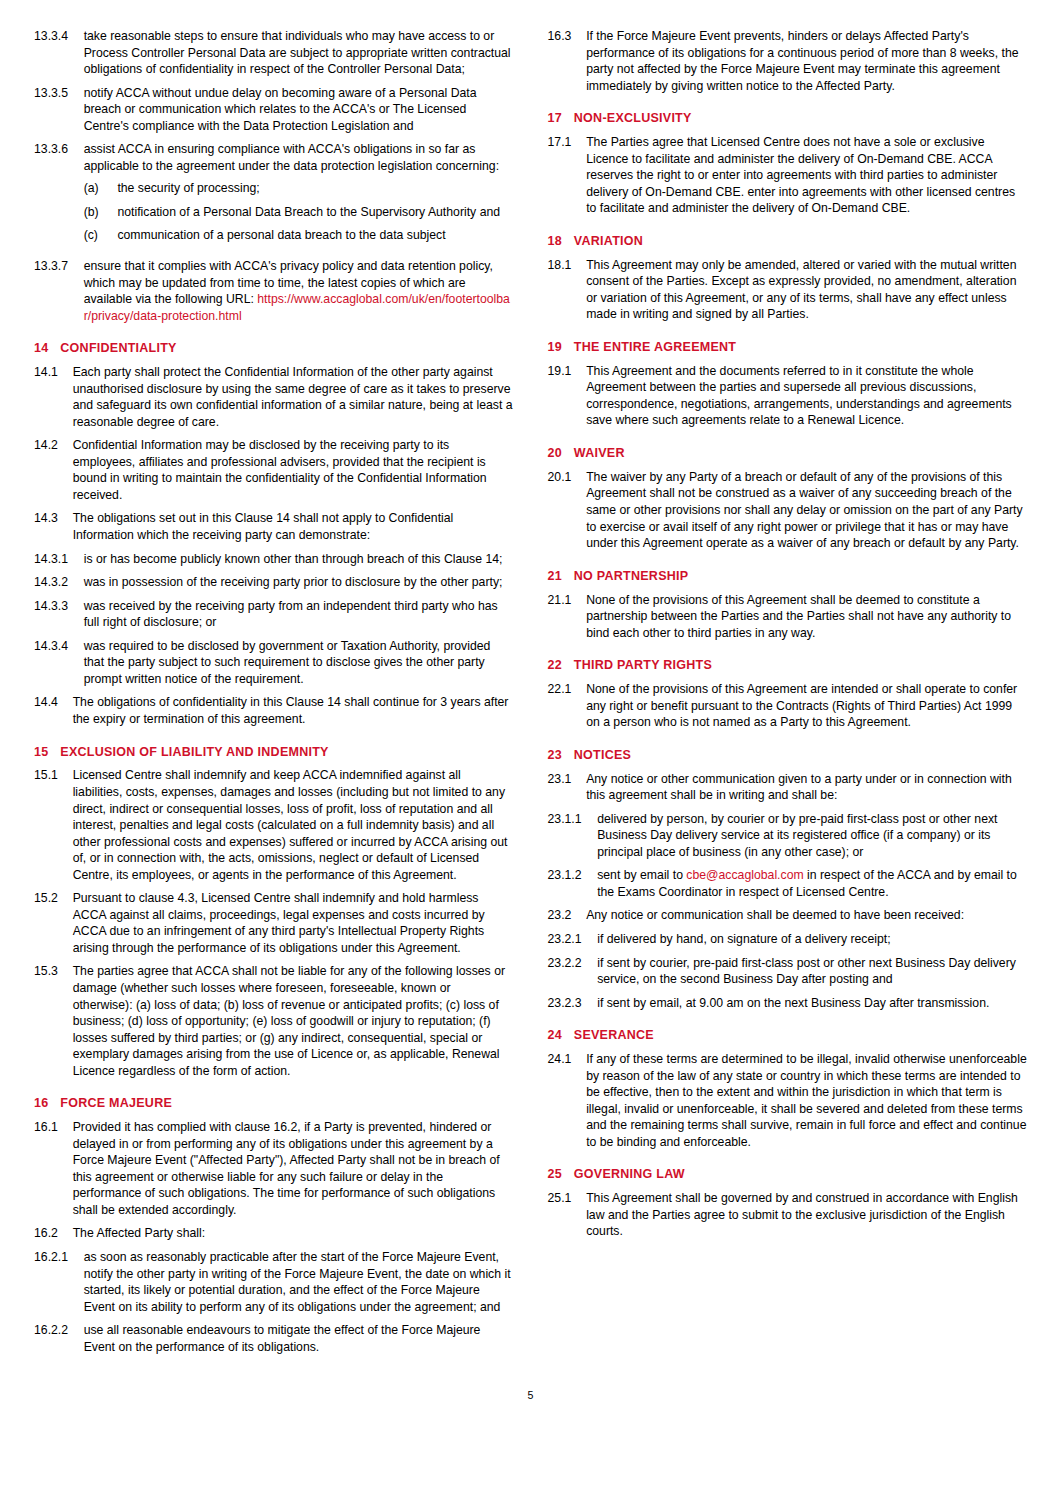13.3.4
take reasonable steps to ensure that individuals who may have access to or Process Controller Personal Data are subject to appropriate written contractual obligations of confidentiality in respect of the Controller Personal Data;
13.3.5
notify ACCA without undue delay on becoming aware of a Personal Data breach or communication which relates to the ACCA's or The Licensed Centre's compliance with the Data Protection Legislation and
13.3.6
assist ACCA in ensuring compliance with ACCA's obligations in so far as applicable to the agreement under the data protection legislation concerning:
(a)
the security of processing;
(b)
notification of a Personal Data Breach to the Supervisory Authority and
(c)
communication of a personal data breach to the data subject
13.3.7
ensure that it complies with ACCA's privacy policy and data retention policy, which may be updated from time to time, the latest copies of which are available via the following URL: https://www.accaglobal.com/uk/en/footertoolbar/privacy/data-protection.html
14 CONFIDENTIALITY
14.1
Each party shall protect the Confidential Information of the other party against unauthorised disclosure by using the same degree of care as it takes to preserve and safeguard its own confidential information of a similar nature, being at least a reasonable degree of care.
14.2
Confidential Information may be disclosed by the receiving party to its employees, affiliates and professional advisers, provided that the recipient is bound in writing to maintain the confidentiality of the Confidential Information received.
14.3
The obligations set out in this Clause 14 shall not apply to Confidential Information which the receiving party can demonstrate:
14.3.1
is or has become publicly known other than through breach of this Clause 14;
14.3.2
was in possession of the receiving party prior to disclosure by the other party;
14.3.3
was received by the receiving party from an independent third party who has full right of disclosure; or
14.3.4
was required to be disclosed by government or Taxation Authority, provided that the party subject to such requirement to disclose gives the other party prompt written notice of the requirement.
14.4
The obligations of confidentiality in this Clause 14 shall continue for 3 years after the expiry or termination of this agreement.
15 EXCLUSION OF LIABILITY AND INDEMNITY
15.1
Licensed Centre shall indemnify and keep ACCA indemnified against all liabilities, costs, expenses, damages and losses (including but not limited to any direct, indirect or consequential losses, loss of profit, loss of reputation and all interest, penalties and legal costs (calculated on a full indemnity basis) and all other professional costs and expenses) suffered or incurred by ACCA arising out of, or in connection with, the acts, omissions, neglect or default of Licensed Centre, its employees, or agents in the performance of this Agreement.
15.2
Pursuant to clause 4.3, Licensed Centre shall indemnify and hold harmless ACCA against all claims, proceedings, legal expenses and costs incurred by ACCA due to an infringement of any third party's Intellectual Property Rights arising through the performance of its obligations under this Agreement.
15.3
The parties agree that ACCA shall not be liable for any of the following losses or damage (whether such losses where foreseen, foreseeable, known or otherwise): (a) loss of data; (b) loss of revenue or anticipated profits; (c) loss of business; (d) loss of opportunity; (e) loss of goodwill or injury to reputation; (f) losses suffered by third parties; or (g) any indirect, consequential, special or exemplary damages arising from the use of Licence or, as applicable, Renewal Licence regardless of the form of action.
16 FORCE MAJEURE
16.1
Provided it has complied with clause 16.2, if a Party is prevented, hindered or delayed in or from performing any of its obligations under this agreement by a Force Majeure Event ("Affected Party"), Affected Party shall not be in breach of this agreement or otherwise liable for any such failure or delay in the performance of such obligations. The time for performance of such obligations shall be extended accordingly.
16.2
The Affected Party shall:
16.2.1
as soon as reasonably practicable after the start of the Force Majeure Event, notify the other party in writing of the Force Majeure Event, the date on which it started, its likely or potential duration, and the effect of the Force Majeure Event on its ability to perform any of its obligations under the agreement; and
16.2.2
use all reasonable endeavours to mitigate the effect of the Force Majeure Event on the performance of its obligations.
16.3
If the Force Majeure Event prevents, hinders or delays Affected Party's performance of its obligations for a continuous period of more than 8 weeks, the party not affected by the Force Majeure Event may terminate this agreement immediately by giving written notice to the Affected Party.
17 NON-EXCLUSIVITY
17.1
The Parties agree that Licensed Centre does not have a sole or exclusive Licence to facilitate and administer the delivery of On-Demand CBE. ACCA reserves the right to or enter into agreements with third parties to administer delivery of On-Demand CBE. enter into agreements with other licensed centres to facilitate and administer the delivery of On-Demand CBE.
18 VARIATION
18.1
This Agreement may only be amended, altered or varied with the mutual written consent of the Parties. Except as expressly provided, no amendment, alteration or variation of this Agreement, or any of its terms, shall have any effect unless made in writing and signed by all Parties.
19 THE ENTIRE AGREEMENT
19.1
This Agreement and the documents referred to in it constitute the whole Agreement between the parties and supersede all previous discussions, correspondence, negotiations, arrangements, understandings and agreements save where such agreements relate to a Renewal Licence.
20 WAIVER
20.1
The waiver by any Party of a breach or default of any of the provisions of this Agreement shall not be construed as a waiver of any succeeding breach of the same or other provisions nor shall any delay or omission on the part of any Party to exercise or avail itself of any right power or privilege that it has or may have under this Agreement operate as a waiver of any breach or default by any Party.
21 NO PARTNERSHIP
21.1
None of the provisions of this Agreement shall be deemed to constitute a partnership between the Parties and the Parties shall not have any authority to bind each other to third parties in any way.
22 THIRD PARTY RIGHTS
22.1
None of the provisions of this Agreement are intended or shall operate to confer any right or benefit pursuant to the Contracts (Rights of Third Parties) Act 1999 on a person who is not named as a Party to this Agreement.
23 NOTICES
23.1
Any notice or other communication given to a party under or in connection with this agreement shall be in writing and shall be:
23.1.1
delivered by person, by courier or by pre-paid first-class post or other next Business Day delivery service at its registered office (if a company) or its principal place of business (in any other case); or
23.1.2
sent by email to cbe@accaglobal.com in respect of the ACCA and by email to the Exams Coordinator in respect of Licensed Centre.
23.2
Any notice or communication shall be deemed to have been received:
23.2.1
if delivered by hand, on signature of a delivery receipt;
23.2.2
if sent by courier, pre-paid first-class post or other next Business Day delivery service, on the second Business Day after posting and
23.2.3
if sent by email, at 9.00 am on the next Business Day after transmission.
24 SEVERANCE
24.1
If any of these terms are determined to be illegal, invalid otherwise unenforceable by reason of the law of any state or country in which these terms are intended to be effective, then to the extent and within the jurisdiction in which that term is illegal, invalid or unenforceable, it shall be severed and deleted from these terms and the remaining terms shall survive, remain in full force and effect and continue to be binding and enforceable.
25 GOVERNING LAW
25.1
This Agreement shall be governed by and construed in accordance with English law and the Parties agree to submit to the exclusive jurisdiction of the English courts.
5